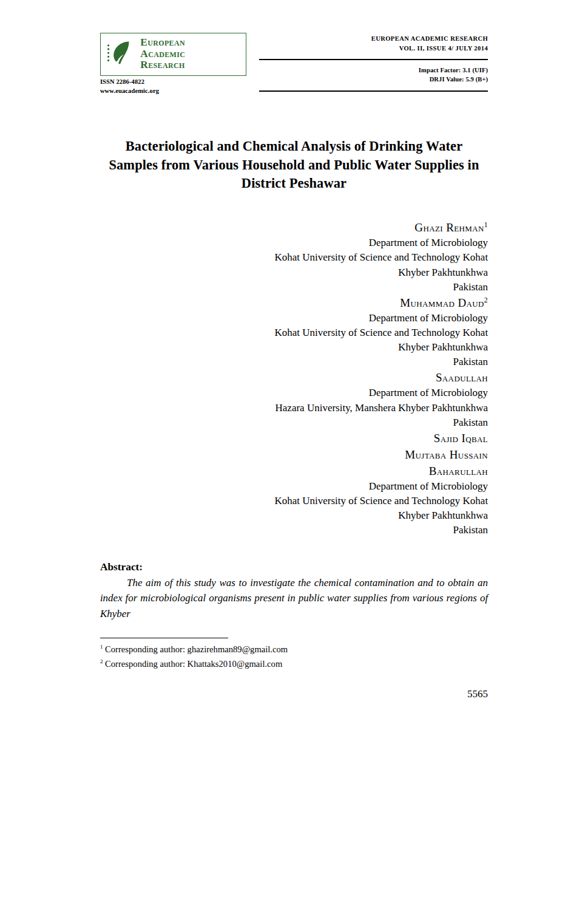European Academic Research
ISSN 2286-4822
www.euacademic.org
European Academic Research
Vol. II, Issue 4/ July 2014
Impact Factor: 3.1 (UIF)
DRJI Value: 5.9 (B+)
Bacteriological and Chemical Analysis of Drinking Water Samples from Various Household and Public Water Supplies in District Peshawar
Ghazi Rehman1
Department of Microbiology
Kohat University of Science and Technology Kohat
Khyber Pakhtunkhwa
Pakistan
Muhammad Daud2
Department of Microbiology
Kohat University of Science and Technology Kohat
Khyber Pakhtunkhwa
Pakistan
Saadullah
Department of Microbiology
Hazara University, Manshera Khyber Pakhtunkhwa
Pakistan
Sajid Iqbal
Mujtaba Hussain
Baharullah
Department of Microbiology
Kohat University of Science and Technology Kohat
Khyber Pakhtunkhwa
Pakistan
Abstract:
The aim of this study was to investigate the chemical contamination and to obtain an index for microbiological organisms present in public water supplies from various regions of Khyber
1 Corresponding author: ghazirehman89@gmail.com
2 Corresponding author: Khattaks2010@gmail.com
5565